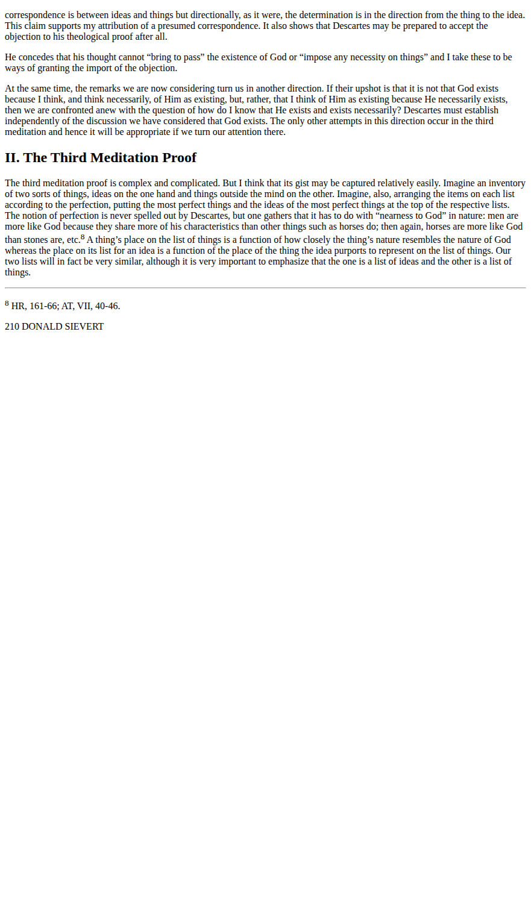correspondence is between ideas and things but directionally, as it were, the determination is in the direction from the thing to the idea. This claim supports my attribution of a presumed correspondence. It also shows that Descartes may be prepared to accept the objection to his theological proof after all.
He concedes that his thought cannot “bring to pass” the existence of God or “impose any necessity on things” and I take these to be ways of granting the import of the objection.
At the same time, the remarks we are now considering turn us in another direction. If their upshot is that it is not that God exists because I think, and think necessarily, of Him as existing, but, rather, that I think of Him as existing because He necessarily exists, then we are confronted anew with the question of how do I know that He exists and exists necessarily? Descartes must establish independently of the discussion we have considered that God exists. The only other attempts in this direction occur in the third meditation and hence it will be appropriate if we turn our attention there.
II. The Third Meditation Proof
The third meditation proof is complex and complicated. But I think that its gist may be captured relatively easily. Imagine an inventory of two sorts of things, ideas on the one hand and things outside the mind on the other. Imagine, also, arranging the items on each list according to the perfection, putting the most perfect things and the ideas of the most perfect things at the top of the respective lists. The notion of perfection is never spelled out by Descartes, but one gathers that it has to do with “nearness to God” in nature: men are more like God because they share more of his characteristics than other things such as horses do; then again, horses are more like God than stones are, etc.8 A thing’s place on the list of things is a function of how closely the thing’s nature resembles the nature of God whereas the place on its list for an idea is a function of the place of the thing the idea purports to represent on the list of things. Our two lists will in fact be very similar, although it is very important to emphasize that the one is a list of ideas and the other is a list of things.
8 HR, 161-66; AT, VII, 40-46.
210 DONALD SIEVERT